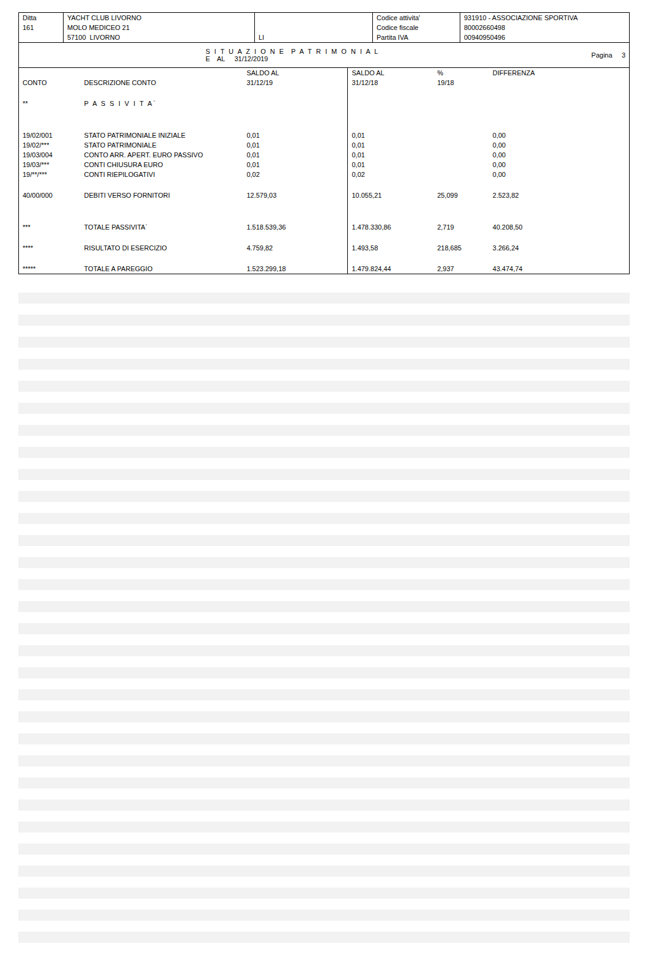| Ditta | YACHT CLUB LIVORNO | | Codice attivita' | 931910 - ASSOCIAZIONE SPORTIVA |
| 161 | MOLO MEDICEO 21 | | Codice fiscale | 80002660498 |
| | 57100 LIVORNO | LI | Partita IVA | 00940950496 |
| | S I T U A Z I O N E P A T R I M O N I A L E AL 31/12/2019 | Pagina 3 |
| | | SALDO AL | | SALDO AL | % | DIFFERENZA | |
| CONTO | DESCRIZIONE CONTO | 31/12/19 | | 31/12/18 | 19/18 | | |
| ** | P A S S I V I T A` | | | | | | |
| 19/02/001 | STATO PATRIMONIALE INIZIALE | 0,01 | | 0,01 | | 0,00 | |
| 19/02/*** | STATO PATRIMONIALE | 0,01 | | 0,01 | | 0,00 | |
| 19/03/004 | CONTO ARR. APERT. EURO PASSIVO | 0,01 | | 0,01 | | 0,00 | |
| 19/03/*** | CONTI CHIUSURA EURO | 0,01 | | 0,01 | | 0,00 | |
| 19/**/*** | CONTI RIEPILOGATIVI | 0,02 | | 0,02 | | 0,00 | |
| 40/00/000 | DEBITI VERSO FORNITORI | 12.579,03 | | 10.055,21 | 25,099 | 2.523,82 | |
| *** | TOTALE PASSIVITA` | 1.518.539,36 | | 1.478.330,86 | 2,719 | 40.208,50 | |
| **** | RISULTATO DI ESERCIZIO | 4.759,82 | | 1.493,58 | 218,685 | 3.266,24 | |
| ***** | TOTALE A PAREGGIO | 1.523.299,18 | | 1.479.824,44 | 2,937 | 43.474,74 | |